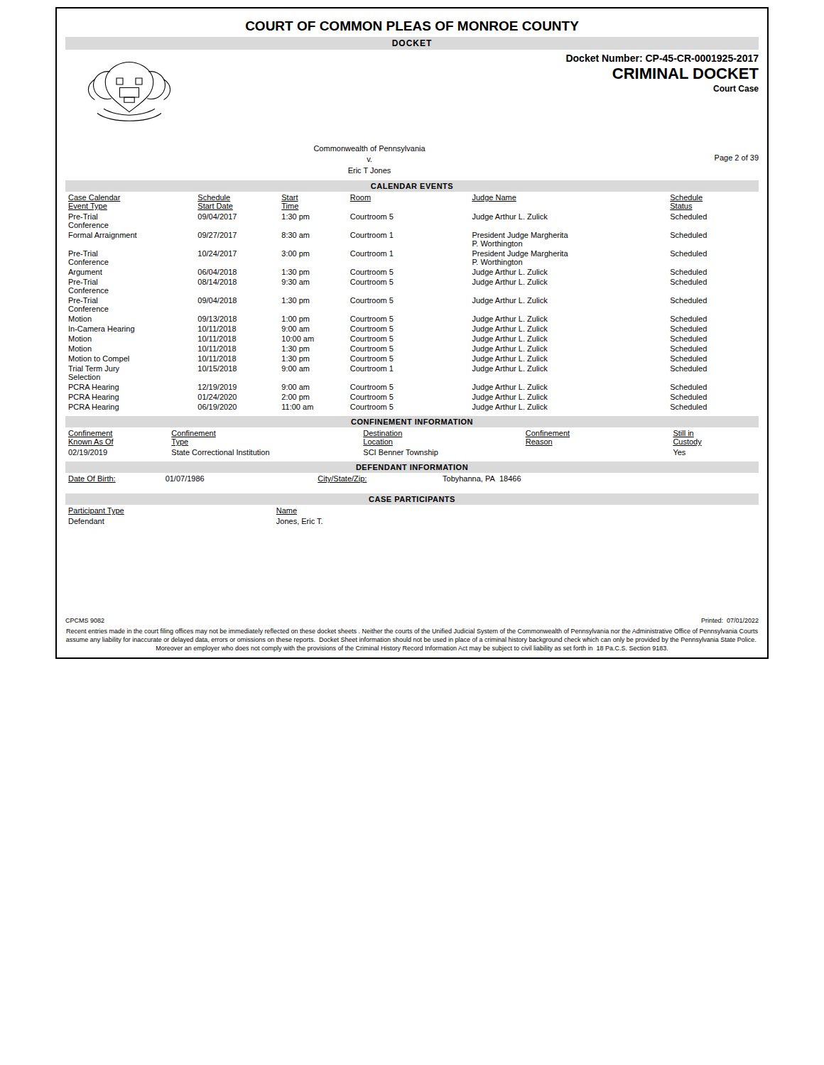COURT OF COMMON PLEAS OF MONROE COUNTY
DOCKET
Docket Number: CP-45-CR-0001925-2017
CRIMINAL DOCKET
Court Case
Commonwealth of Pennsylvania
v.
Eric T Jones
Page 2 of 39
CALENDAR EVENTS
| Case Calendar Event Type | Schedule Start Date | Start Time | Room | Judge Name | Schedule Status |
| --- | --- | --- | --- | --- | --- |
| Pre-Trial Conference | 09/04/2017 | 1:30 pm | Courtroom 5 | Judge Arthur L. Zulick | Scheduled |
| Formal Arraignment | 09/27/2017 | 8:30 am | Courtroom 1 | President Judge Margherita P. Worthington | Scheduled |
| Pre-Trial Conference | 10/24/2017 | 3:00 pm | Courtroom 1 | President Judge Margherita P. Worthington | Scheduled |
| Argument | 06/04/2018 | 1:30 pm | Courtroom 5 | Judge Arthur L. Zulick | Scheduled |
| Pre-Trial Conference | 08/14/2018 | 9:30 am | Courtroom 5 | Judge Arthur L. Zulick | Scheduled |
| Pre-Trial Conference | 09/04/2018 | 1:30 pm | Courtroom 5 | Judge Arthur L. Zulick | Scheduled |
| Motion | 09/13/2018 | 1:00 pm | Courtroom 5 | Judge Arthur L. Zulick | Scheduled |
| In-Camera Hearing | 10/11/2018 | 9:00 am | Courtroom 5 | Judge Arthur L. Zulick | Scheduled |
| Motion | 10/11/2018 | 10:00 am | Courtroom 5 | Judge Arthur L. Zulick | Scheduled |
| Motion | 10/11/2018 | 1:30 pm | Courtroom 5 | Judge Arthur L. Zulick | Scheduled |
| Motion to Compel | 10/11/2018 | 1:30 pm | Courtroom 5 | Judge Arthur L. Zulick | Scheduled |
| Trial Term Jury Selection | 10/15/2018 | 9:00 am | Courtroom 1 | Judge Arthur L. Zulick | Scheduled |
| PCRA Hearing | 12/19/2019 | 9:00 am | Courtroom 5 | Judge Arthur L. Zulick | Scheduled |
| PCRA Hearing | 01/24/2020 | 2:00 pm | Courtroom 5 | Judge Arthur L. Zulick | Scheduled |
| PCRA Hearing | 06/19/2020 | 11:00 am | Courtroom 5 | Judge Arthur L. Zulick | Scheduled |
CONFINEMENT INFORMATION
| Confinement Known As Of | Confinement Type | Destination Location | Confinement Reason | Still in Custody |
| --- | --- | --- | --- | --- |
| 02/19/2019 | State Correctional Institution | SCI Benner Township | | Yes |
DEFENDANT INFORMATION
| Date Of Birth: | 01/07/1986 | City/State/Zip: | Tobyhanna, PA 18466 |
CASE PARTICIPANTS
| Participant Type | Name |
| --- | --- |
| Defendant | Jones, Eric T. |
CPCMS 9082
Printed: 07/01/2022
Recent entries made in the court filing offices may not be immediately reflected on these docket sheets . Neither the courts of the Unified Judicial System of the Commonwealth of Pennsylvania nor the Administrative Office of Pennsylvania Courts assume any liability for inaccurate or delayed data, errors or omissions on these reports. Docket Sheet information should not be used in place of a criminal history background check which can only be provided by the Pennsylvania State Police. Moreover an employer who does not comply with the provisions of the Criminal History Record Information Act may be subject to civil liability as set forth in 18 Pa.C.S. Section 9183.